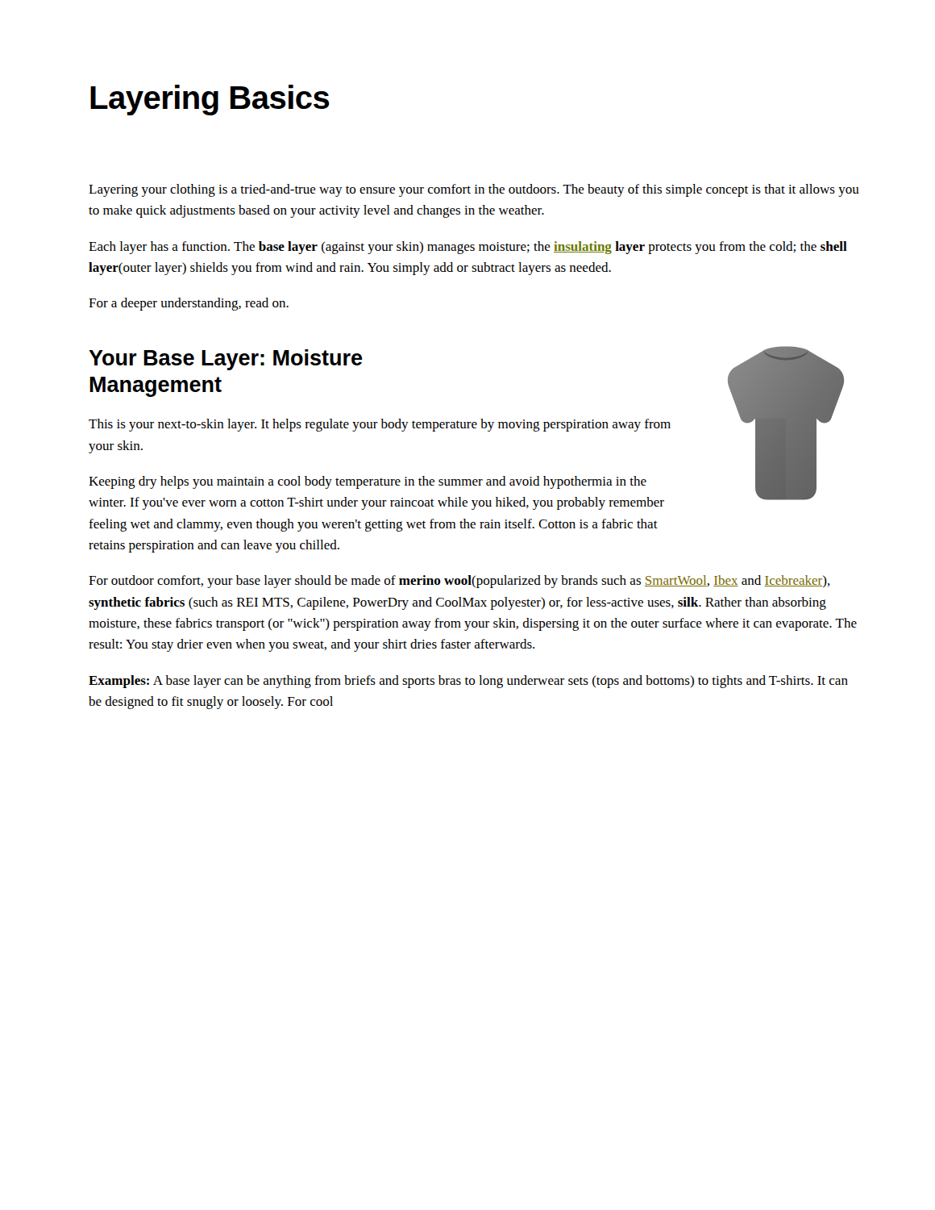Layering Basics
Layering your clothing is a tried-and-true way to ensure your comfort in the outdoors. The beauty of this simple concept is that it allows you to make quick adjustments based on your activity level and changes in the weather.
Each layer has a function. The base layer (against your skin) manages moisture; the insulating layer protects you from the cold; the shell layer(outer layer) shields you from wind and rain. You simply add or subtract layers as needed.
For a deeper understanding, read on.
Your Base Layer: Moisture Management
This is your next-to-skin layer. It helps regulate your body temperature by moving perspiration away from your skin.
Keeping dry helps you maintain a cool body temperature in the summer and avoid hypothermia in the winter. If you've ever worn a cotton T-shirt under your raincoat while you hiked, you probably remember feeling wet and clammy, even though you weren't getting wet from the rain itself. Cotton is a fabric that retains perspiration and can leave you chilled.
For outdoor comfort, your base layer should be made of merino wool(popularized by brands such as SmartWool, Ibex and Icebreaker), synthetic fabrics (such as REI MTS, Capilene, PowerDry and CoolMax polyester) or, for less-active uses, silk. Rather than absorbing moisture, these fabrics transport (or "wick") perspiration away from your skin, dispersing it on the outer surface where it can evaporate. The result: You stay drier even when you sweat, and your shirt dries faster afterwards.
Examples: A base layer can be anything from briefs and sports bras to long underwear sets (tops and bottoms) to tights and T-shirts. It can be designed to fit snugly or loosely. For cool